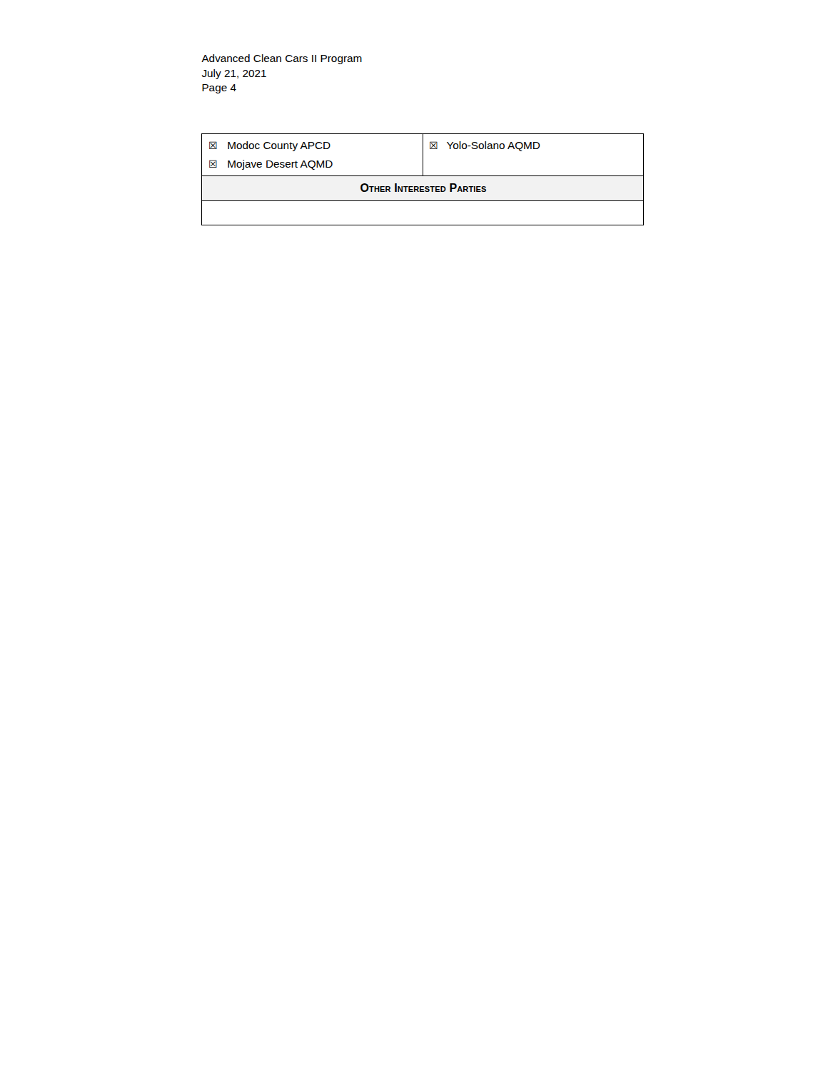Advanced Clean Cars II Program
July 21, 2021
Page 4
| ☒ Modoc County APCD ☒ Mojave Desert AQMD | ☒ Yolo-Solano AQMD |
| Other Interested Parties |